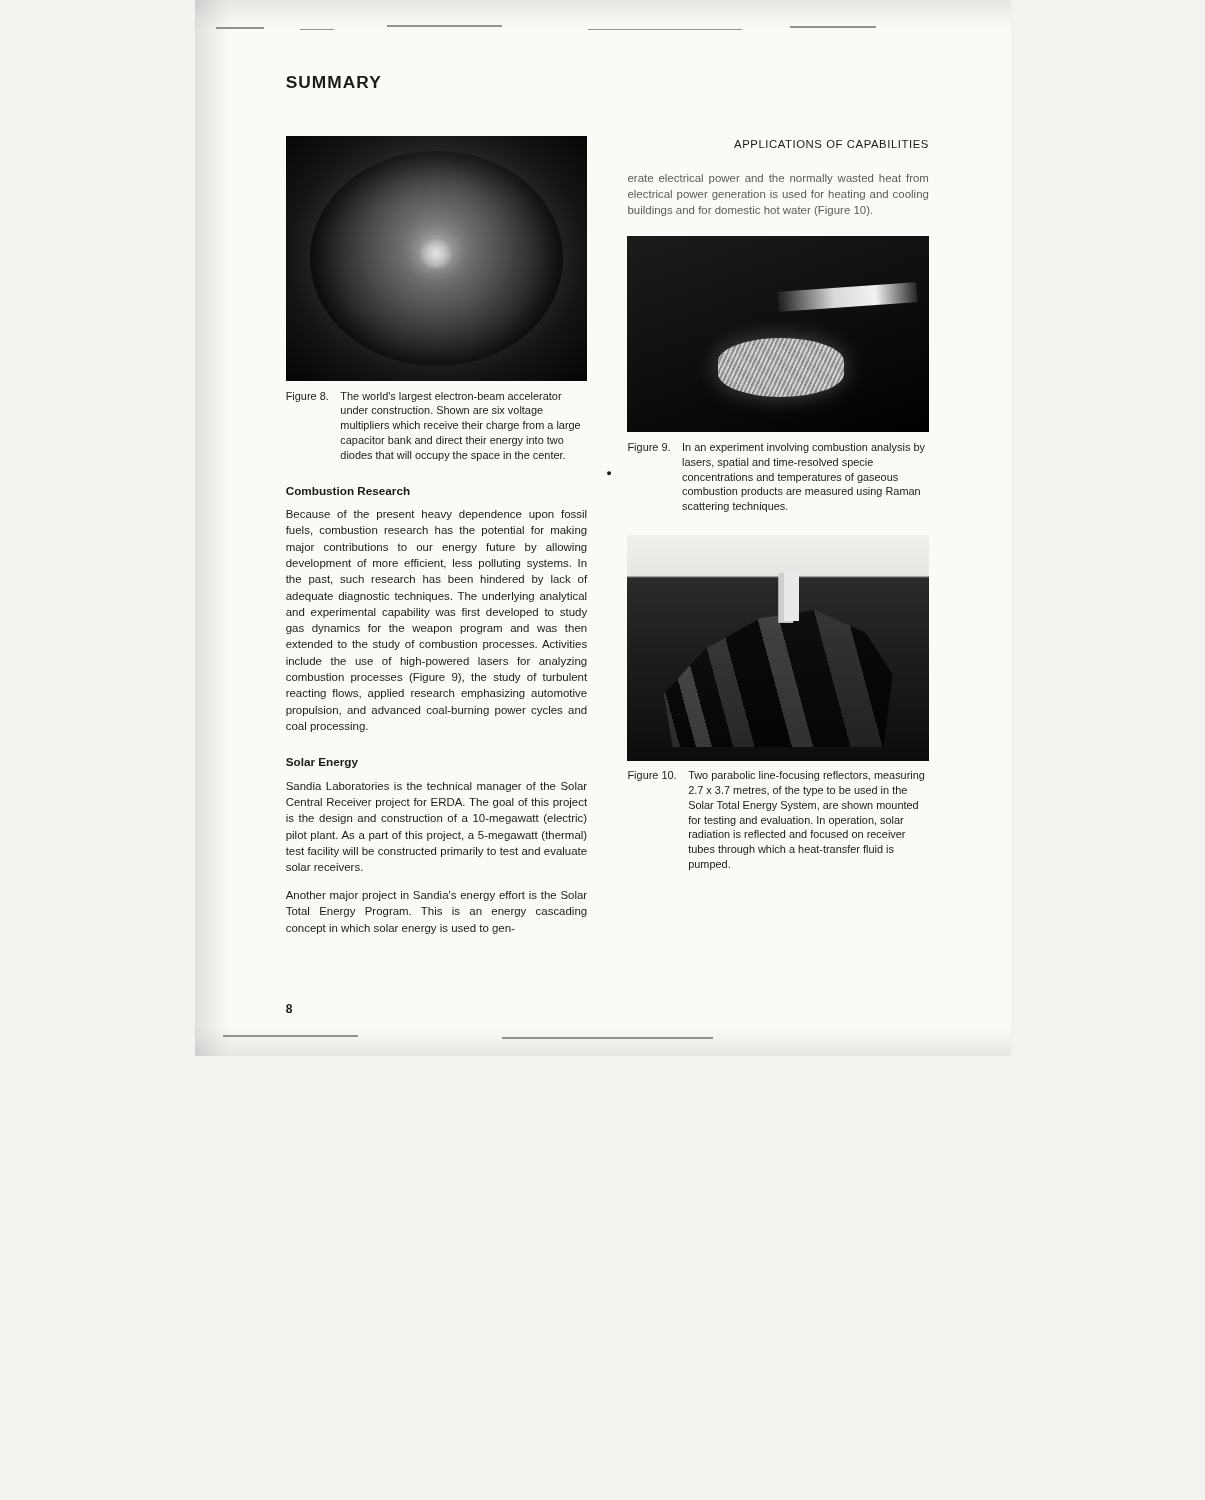SUMMARY
Figure 8. The world's largest electron-beam accelerator under construction. Shown are six voltage multipliers which receive their charge from a large capacitor bank and direct their energy into two diodes that will occupy the space in the center.
Combustion Research
Because of the present heavy dependence upon fossil fuels, combustion research has the potential for making major contributions to our energy future by allowing development of more efficient, less polluting systems. In the past, such research has been hindered by lack of adequate diagnostic techniques. The underlying analytical and experimental capability was first developed to study gas dynamics for the weapon program and was then extended to the study of combustion processes. Activities include the use of high-powered lasers for analyzing combustion processes (Figure 9), the study of turbulent reacting flows, applied research emphasizing automotive propulsion, and advanced coal-burning power cycles and coal processing.
Solar Energy
Sandia Laboratories is the technical manager of the Solar Central Receiver project for ERDA. The goal of this project is the design and construction of a 10-megawatt (electric) pilot plant. As a part of this project, a 5-megawatt (thermal) test facility will be constructed primarily to test and evaluate solar receivers.
Another major project in Sandia's energy effort is the Solar Total Energy Program. This is an energy cascading concept in which solar energy is used to gen-
APPLICATIONS OF CAPABILITIES
erate electrical power and the normally wasted heat from electrical power generation is used for heating and cooling buildings and for domestic hot water (Figure 10).
Figure 9. In an experiment involving combustion analysis by lasers, spatial and time-resolved specie concentrations and temperatures of gaseous combustion products are measured using Raman scattering techniques.
Figure 10. Two parabolic line-focusing reflectors, measuring 2.7 x 3.7 metres, of the type to be used in the Solar Total Energy System, are shown mounted for testing and evaluation. In operation, solar radiation is reflected and focused on receiver tubes through which a heat-transfer fluid is pumped.
8